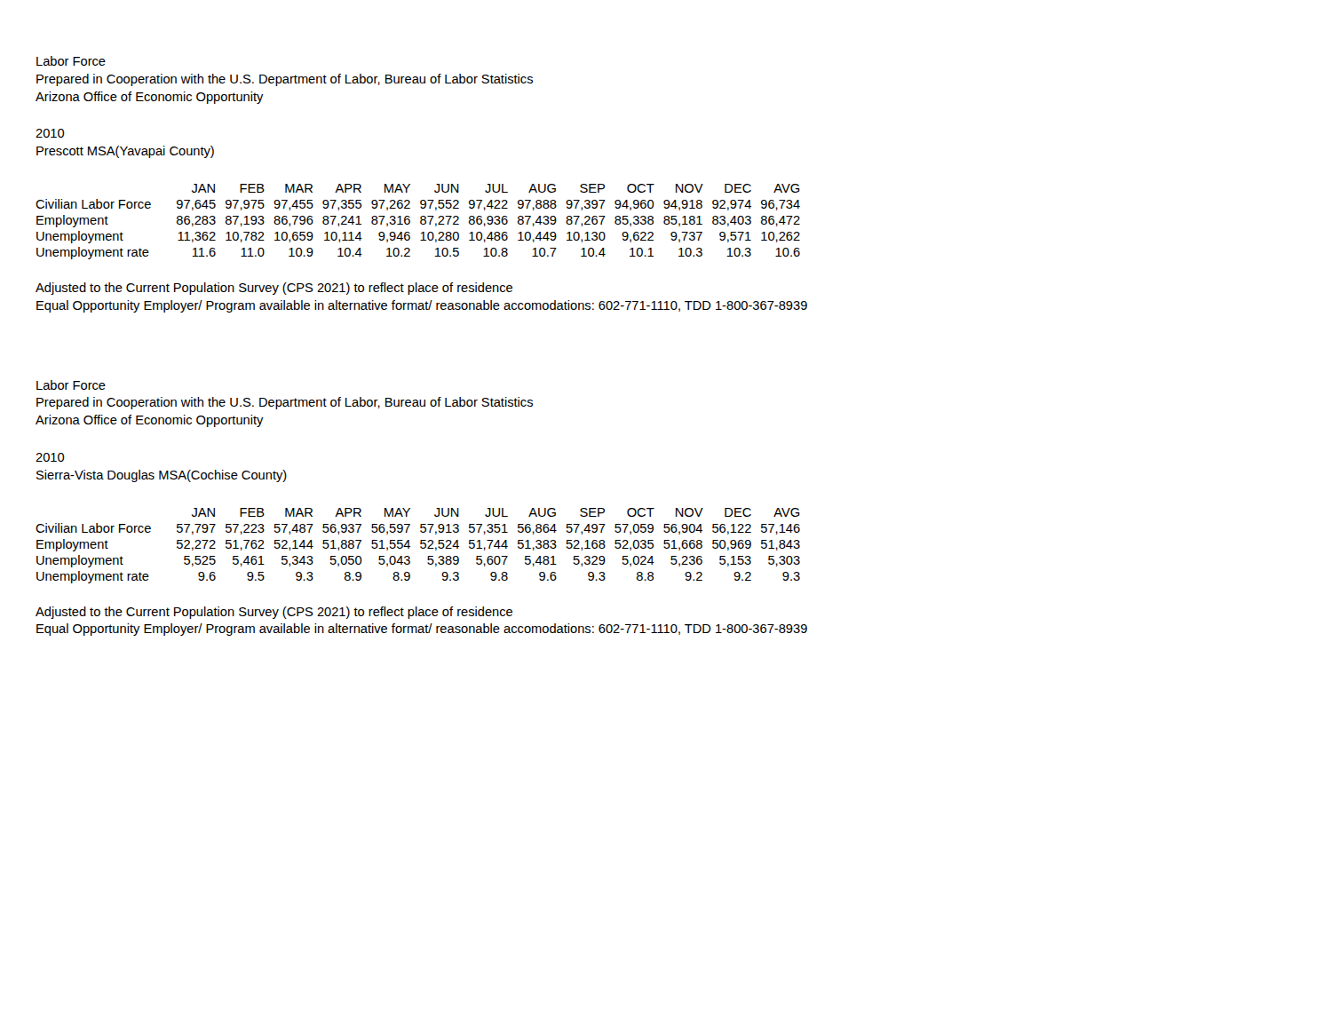Labor Force
Prepared in Cooperation with the U.S. Department of Labor, Bureau of Labor Statistics
Arizona Office of Economic Opportunity
2010
Prescott MSA(Yavapai County)
| | JAN | FEB | MAR | APR | MAY | JUN | JUL | AUG | SEP | OCT | NOV | DEC | AVG |
| --- | --- | --- | --- | --- | --- | --- | --- | --- | --- | --- | --- | --- | --- |
| Civilian Labor Force | 97,645 | 97,975 | 97,455 | 97,355 | 97,262 | 97,552 | 97,422 | 97,888 | 97,397 | 94,960 | 94,918 | 92,974 | 96,734 |
| Employment | 86,283 | 87,193 | 86,796 | 87,241 | 87,316 | 87,272 | 86,936 | 87,439 | 87,267 | 85,338 | 85,181 | 83,403 | 86,472 |
| Unemployment | 11,362 | 10,782 | 10,659 | 10,114 | 9,946 | 10,280 | 10,486 | 10,449 | 10,130 | 9,622 | 9,737 | 9,571 | 10,262 |
| Unemployment rate | 11.6 | 11.0 | 10.9 | 10.4 | 10.2 | 10.5 | 10.8 | 10.7 | 10.4 | 10.1 | 10.3 | 10.3 | 10.6 |
Adjusted to the Current Population Survey (CPS 2021) to reflect place of residence
Equal Opportunity Employer/ Program available in alternative format/ reasonable accomodations: 602-771-1110, TDD 1-800-367-8939
Labor Force
Prepared in Cooperation with the U.S. Department of Labor, Bureau of Labor Statistics
Arizona Office of Economic Opportunity
2010
Sierra-Vista Douglas MSA(Cochise County)
| | JAN | FEB | MAR | APR | MAY | JUN | JUL | AUG | SEP | OCT | NOV | DEC | AVG |
| --- | --- | --- | --- | --- | --- | --- | --- | --- | --- | --- | --- | --- | --- |
| Civilian Labor Force | 57,797 | 57,223 | 57,487 | 56,937 | 56,597 | 57,913 | 57,351 | 56,864 | 57,497 | 57,059 | 56,904 | 56,122 | 57,146 |
| Employment | 52,272 | 51,762 | 52,144 | 51,887 | 51,554 | 52,524 | 51,744 | 51,383 | 52,168 | 52,035 | 51,668 | 50,969 | 51,843 |
| Unemployment | 5,525 | 5,461 | 5,343 | 5,050 | 5,043 | 5,389 | 5,607 | 5,481 | 5,329 | 5,024 | 5,236 | 5,153 | 5,303 |
| Unemployment rate | 9.6 | 9.5 | 9.3 | 8.9 | 8.9 | 9.3 | 9.8 | 9.6 | 9.3 | 8.8 | 9.2 | 9.2 | 9.3 |
Adjusted to the Current Population Survey (CPS 2021) to reflect place of residence
Equal Opportunity Employer/ Program available in alternative format/ reasonable accomodations: 602-771-1110, TDD 1-800-367-8939